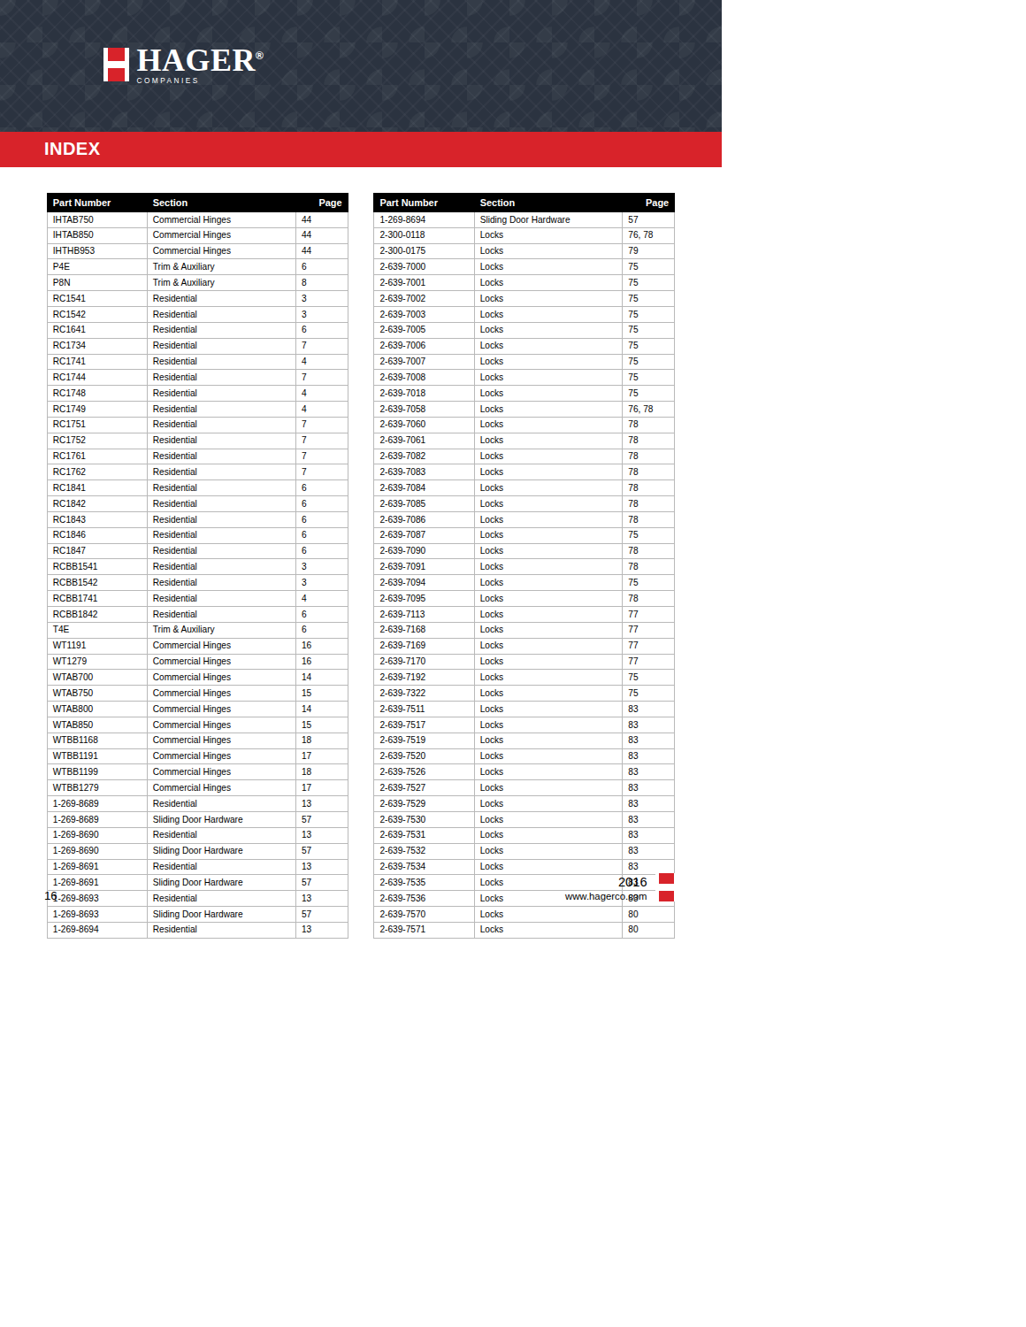HAGER®
COMPANIES
INDEX
| Part Number | Section | Page |
| --- | --- | --- |
| IHTAB750 | Commercial Hinges | 44 |
| IHTAB850 | Commercial Hinges | 44 |
| IHTHB953 | Commercial Hinges | 44 |
| P4E | Trim & Auxiliary | 6 |
| P8N | Trim & Auxiliary | 8 |
| RC1541 | Residential | 3 |
| RC1542 | Residential | 3 |
| RC1641 | Residential | 6 |
| RC1734 | Residential | 7 |
| RC1741 | Residential | 4 |
| RC1744 | Residential | 7 |
| RC1748 | Residential | 4 |
| RC1749 | Residential | 4 |
| RC1751 | Residential | 7 |
| RC1752 | Residential | 7 |
| RC1761 | Residential | 7 |
| RC1762 | Residential | 7 |
| RC1841 | Residential | 6 |
| RC1842 | Residential | 6 |
| RC1843 | Residential | 6 |
| RC1846 | Residential | 6 |
| RC1847 | Residential | 6 |
| RCBB1541 | Residential | 3 |
| RCBB1542 | Residential | 3 |
| RCBB1741 | Residential | 4 |
| RCBB1842 | Residential | 6 |
| T4E | Trim & Auxiliary | 6 |
| WT1191 | Commercial Hinges | 16 |
| WT1279 | Commercial Hinges | 16 |
| WTAB700 | Commercial Hinges | 14 |
| WTAB750 | Commercial Hinges | 15 |
| WTAB800 | Commercial Hinges | 14 |
| WTAB850 | Commercial Hinges | 15 |
| WTBB1168 | Commercial Hinges | 18 |
| WTBB1191 | Commercial Hinges | 17 |
| WTBB1199 | Commercial Hinges | 18 |
| WTBB1279 | Commercial Hinges | 17 |
| 1-269-8689 | Residential | 13 |
| 1-269-8689 | Sliding Door Hardware | 57 |
| 1-269-8690 | Residential | 13 |
| 1-269-8690 | Sliding Door Hardware | 57 |
| 1-269-8691 | Residential | 13 |
| 1-269-8691 | Sliding Door Hardware | 57 |
| 1-269-8693 | Residential | 13 |
| 1-269-8693 | Sliding Door Hardware | 57 |
| 1-269-8694 | Residential | 13 |
| Part Number | Section | Page |
| --- | --- | --- |
| 1-269-8694 | Sliding Door Hardware | 57 |
| 2-300-0118 | Locks | 76, 78 |
| 2-300-0175 | Locks | 79 |
| 2-639-7000 | Locks | 75 |
| 2-639-7001 | Locks | 75 |
| 2-639-7002 | Locks | 75 |
| 2-639-7003 | Locks | 75 |
| 2-639-7005 | Locks | 75 |
| 2-639-7006 | Locks | 75 |
| 2-639-7007 | Locks | 75 |
| 2-639-7008 | Locks | 75 |
| 2-639-7018 | Locks | 75 |
| 2-639-7058 | Locks | 76, 78 |
| 2-639-7060 | Locks | 78 |
| 2-639-7061 | Locks | 78 |
| 2-639-7082 | Locks | 78 |
| 2-639-7083 | Locks | 78 |
| 2-639-7084 | Locks | 78 |
| 2-639-7085 | Locks | 78 |
| 2-639-7086 | Locks | 78 |
| 2-639-7087 | Locks | 75 |
| 2-639-7090 | Locks | 78 |
| 2-639-7091 | Locks | 78 |
| 2-639-7094 | Locks | 75 |
| 2-639-7095 | Locks | 78 |
| 2-639-7113 | Locks | 77 |
| 2-639-7168 | Locks | 77 |
| 2-639-7169 | Locks | 77 |
| 2-639-7170 | Locks | 77 |
| 2-639-7192 | Locks | 75 |
| 2-639-7322 | Locks | 75 |
| 2-639-7511 | Locks | 83 |
| 2-639-7517 | Locks | 83 |
| 2-639-7519 | Locks | 83 |
| 2-639-7520 | Locks | 83 |
| 2-639-7526 | Locks | 83 |
| 2-639-7527 | Locks | 83 |
| 2-639-7529 | Locks | 83 |
| 2-639-7530 | Locks | 83 |
| 2-639-7531 | Locks | 83 |
| 2-639-7532 | Locks | 83 |
| 2-639-7534 | Locks | 83 |
| 2-639-7535 | Locks | 83 |
| 2-639-7536 | Locks | 83 |
| 2-639-7570 | Locks | 80 |
| 2-639-7571 | Locks | 80 |
16
2016
www.hagerco.com